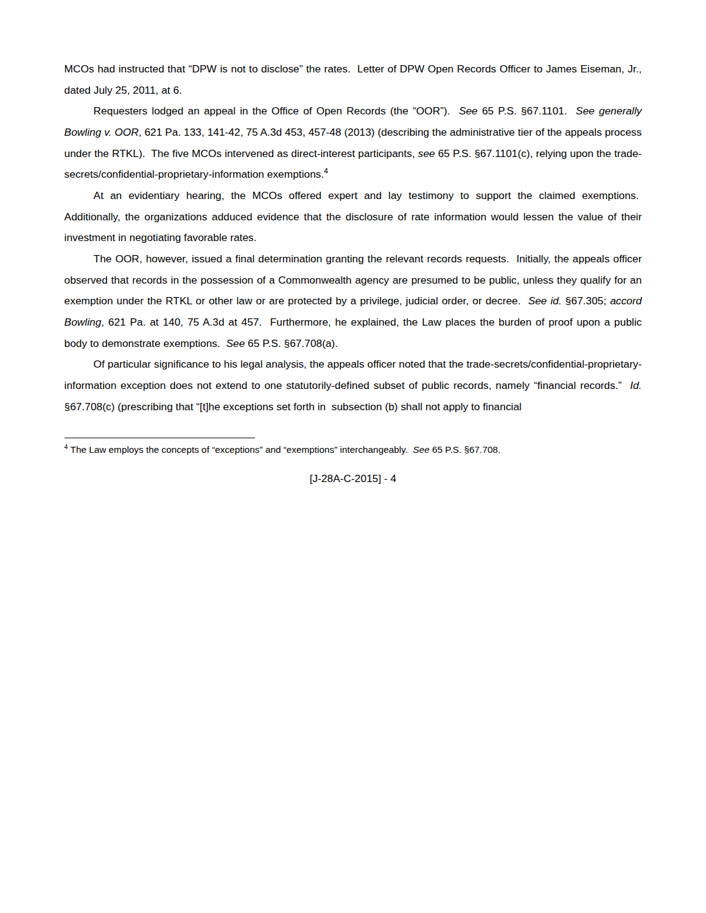MCOs had instructed that “DPW is not to disclose” the rates. Letter of DPW Open Records Officer to James Eiseman, Jr., dated July 25, 2011, at 6.
Requesters lodged an appeal in the Office of Open Records (the “OOR”). See 65 P.S. §67.1101. See generally Bowling v. OOR, 621 Pa. 133, 141-42, 75 A.3d 453, 457-48 (2013) (describing the administrative tier of the appeals process under the RTKL). The five MCOs intervened as direct-interest participants, see 65 P.S. §67.1101(c), relying upon the trade-secrets/confidential-proprietary-information exemptions.4
At an evidentiary hearing, the MCOs offered expert and lay testimony to support the claimed exemptions. Additionally, the organizations adduced evidence that the disclosure of rate information would lessen the value of their investment in negotiating favorable rates.
The OOR, however, issued a final determination granting the relevant records requests. Initially, the appeals officer observed that records in the possession of a Commonwealth agency are presumed to be public, unless they qualify for an exemption under the RTKL or other law or are protected by a privilege, judicial order, or decree. See id. §67.305; accord Bowling, 621 Pa. at 140, 75 A.3d at 457. Furthermore, he explained, the Law places the burden of proof upon a public body to demonstrate exemptions. See 65 P.S. §67.708(a).
Of particular significance to his legal analysis, the appeals officer noted that the trade-secrets/confidential-proprietary-information exception does not extend to one statutorily-defined subset of public records, namely “financial records.” Id. §67.708(c) (prescribing that “[t]he exceptions set forth in subsection (b) shall not apply to financial
4 The Law employs the concepts of “exceptions” and “exemptions” interchangeably. See 65 P.S. §67.708.
[J-28A-C-2015] - 4